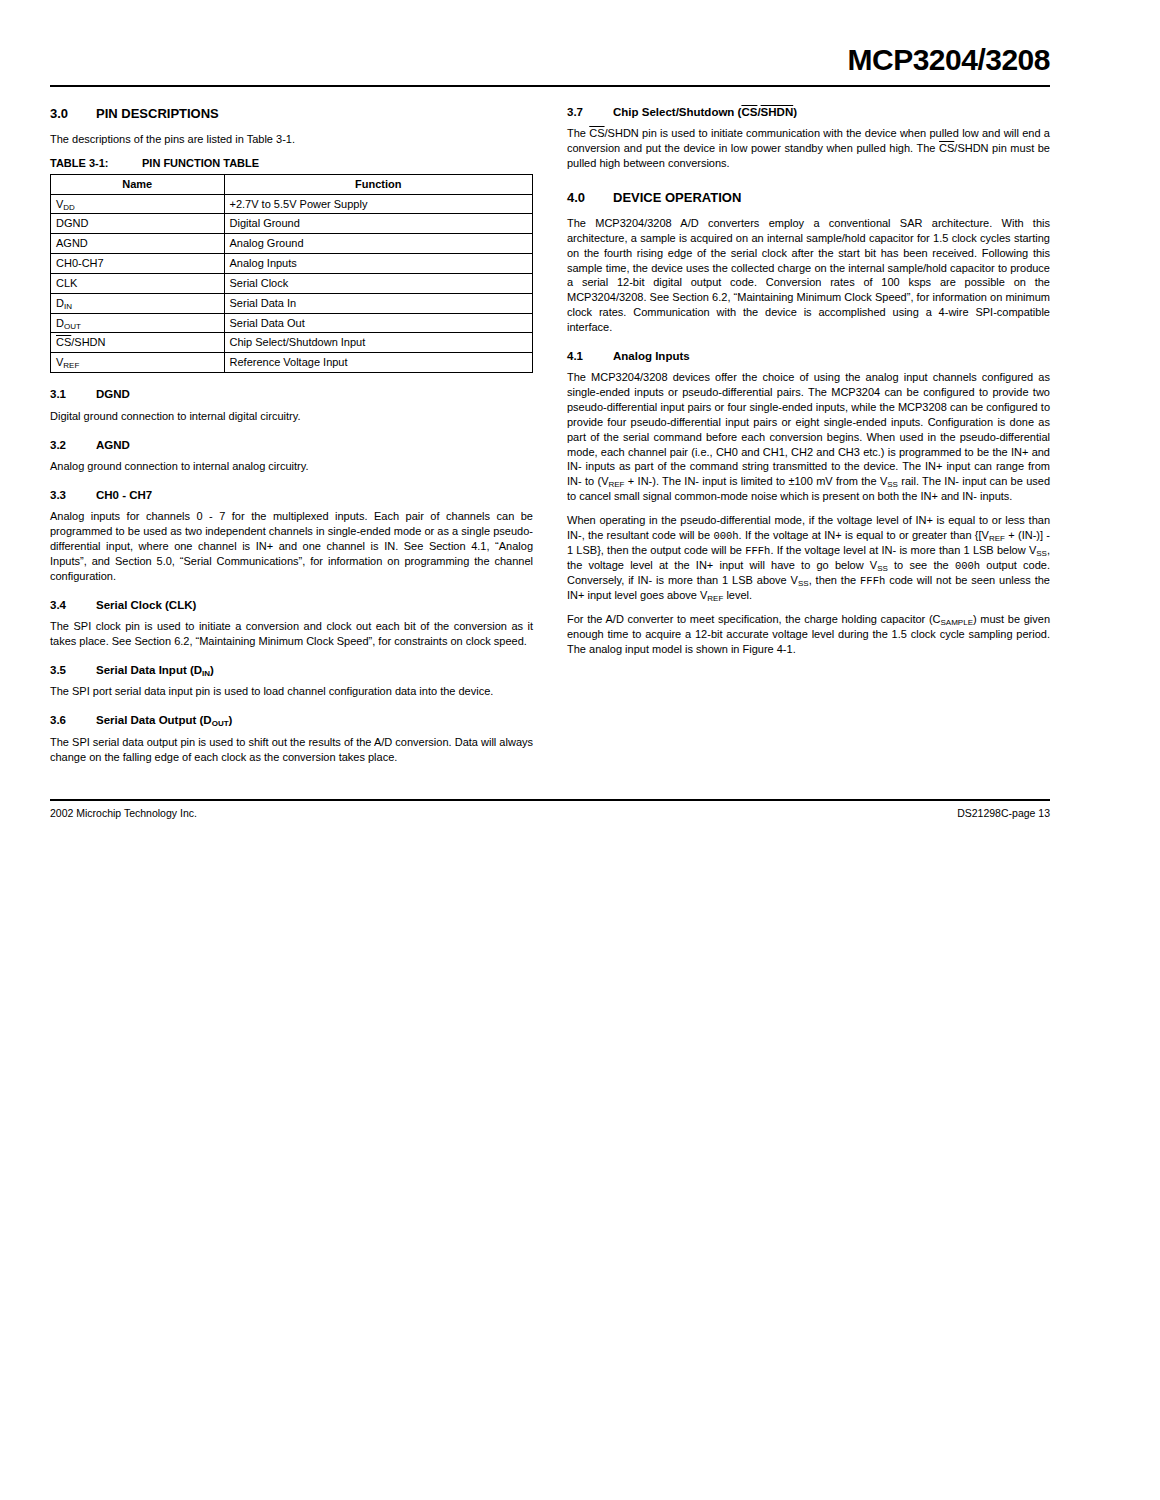MCP3204/3208
3.0 PIN DESCRIPTIONS
The descriptions of the pins are listed in Table 3-1.
TABLE 3-1: PIN FUNCTION TABLE
| Name | Function |
| --- | --- |
| V DD | +2.7V to 5.5V Power Supply |
| DGND | Digital Ground |
| AGND | Analog Ground |
| CH0-CH7 | Analog Inputs |
| CLK | Serial Clock |
| D IN | Serial Data In |
| D OUT | Serial Data Out |
| CS /SHDN | Chip Select/Shutdown Input |
| V REF | Reference Voltage Input |
3.1 DGND
Digital ground connection to internal digital circuitry.
3.2 AGND
Analog ground connection to internal analog circuitry.
3.3 CH0 - CH7
Analog inputs for channels 0 - 7 for the multiplexed inputs. Each pair of channels can be programmed to be used as two independent channels in single-ended mode or as a single pseudo-differential input, where one channel is IN+ and one channel is IN. See Section 4.1, “Analog Inputs”, and Section 5.0, “Serial Communications”, for information on programming the channel configuration.
3.4 Serial Clock (CLK)
The SPI clock pin is used to initiate a conversion and clock out each bit of the conversion as it takes place. See Section 6.2, “Maintaining Minimum Clock Speed”, for constraints on clock speed.
3.5 Serial Data Input (DIN)
The SPI port serial data input pin is used to load channel configuration data into the device.
3.6 Serial Data Output (DOUT)
The SPI serial data output pin is used to shift out the results of the A/D conversion. Data will always change on the falling edge of each clock as the conversion takes place.
3.7 Chip Select/Shutdown (CS/SHDN)
The CS/SHDN pin is used to initiate communication with the device when pulled low and will end a conversion and put the device in low power standby when pulled high. The CS/SHDN pin must be pulled high between conversions.
4.0 DEVICE OPERATION
The MCP3204/3208 A/D converters employ a conventional SAR architecture. With this architecture, a sample is acquired on an internal sample/hold capacitor for 1.5 clock cycles starting on the fourth rising edge of the serial clock after the start bit has been received. Following this sample time, the device uses the collected charge on the internal sample/hold capacitor to produce a serial 12-bit digital output code. Conversion rates of 100 ksps are possible on the MCP3204/3208. See Section 6.2, “Maintaining Minimum Clock Speed”, for information on minimum clock rates. Communication with the device is accomplished using a 4-wire SPI-compatible interface.
4.1 Analog Inputs
The MCP3204/3208 devices offer the choice of using the analog input channels configured as single-ended inputs or pseudo-differential pairs. The MCP3204 can be configured to provide two pseudo-differential input pairs or four single-ended inputs, while the MCP3208 can be configured to provide four pseudo-differential input pairs or eight single-ended inputs. Configuration is done as part of the serial command before each conversion begins. When used in the pseudo-differential mode, each channel pair (i.e., CH0 and CH1, CH2 and CH3 etc.) is programmed to be the IN+ and IN- inputs as part of the command string transmitted to the device. The IN+ input can range from IN- to (VREF + IN-). The IN- input is limited to ±100 mV from the VSS rail. The IN- input can be used to cancel small signal common-mode noise which is present on both the IN+ and IN- inputs.
When operating in the pseudo-differential mode, if the voltage level of IN+ is equal to or less than IN-, the resultant code will be 000h. If the voltage at IN+ is equal to or greater than {[VREF + (IN-)] - 1 LSB}, then the output code will be FFFh. If the voltage level at IN- is more than 1 LSB below VSS, the voltage level at the IN+ input will have to go below VSS to see the 000h output code. Conversely, if IN- is more than 1 LSB above VSS, then the FFFh code will not be seen unless the IN+ input level goes above VREF level.
For the A/D converter to meet specification, the charge holding capacitor (CSAMPLE) must be given enough time to acquire a 12-bit accurate voltage level during the 1.5 clock cycle sampling period. The analog input model is shown in Figure 4-1.
2002 Microchip Technology Inc. DS21298C-page 13